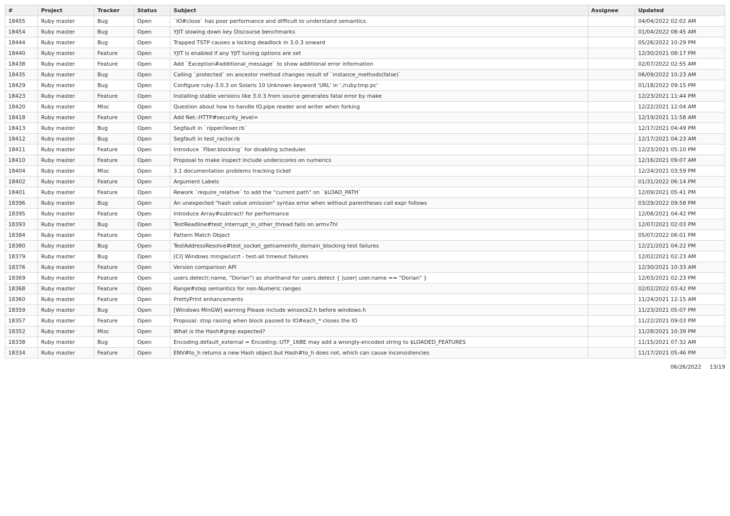| # | Project | Tracker | Status | Subject | Assignee | Updated |
| --- | --- | --- | --- | --- | --- | --- |
| 18455 | Ruby master | Bug | Open | `IO#close` has poor performance and difficult to understand semantics. | | 04/04/2022 02:02 AM |
| 18454 | Ruby master | Bug | Open | YJIT slowing down key Discourse benchmarks | | 01/04/2022 08:45 AM |
| 18444 | Ruby master | Bug | Open | Trapped TSTP causes a locking deadlock in 3.0.3 onward | | 05/26/2022 10:29 PM |
| 18440 | Ruby master | Feature | Open | YJIT is enabled if any YJIT tuning options are set | | 12/30/2021 08:17 PM |
| 18438 | Ruby master | Feature | Open | Add `Exception#additional_message` to show additional error information | | 02/07/2022 02:55 AM |
| 18435 | Ruby master | Bug | Open | Calling `protected` on ancestor method changes result of `instance_methods(false)` | | 06/09/2022 10:23 AM |
| 18429 | Ruby master | Bug | Open | Configure ruby-3.0.3 on Solaris 10 Unknown keyword 'URL' in './ruby.tmp.pc' | | 01/18/2022 09:15 PM |
| 18423 | Ruby master | Feature | Open | Installing stable versions like 3.0.3 from source generates fatal error by make | | 12/23/2021 11:44 PM |
| 18420 | Ruby master | Misc | Open | Question about how to handle IO.pipe reader and writer when forking | | 12/22/2021 12:04 AM |
| 18418 | Ruby master | Feature | Open | Add Net::HTTP#security_level= | | 12/19/2021 11:58 AM |
| 18413 | Ruby master | Bug | Open | Segfault in `ripper/lexer.rb` | | 12/17/2021 04:49 PM |
| 18412 | Ruby master | Bug | Open | Segfault in test_ractor.rb | | 12/17/2021 04:23 AM |
| 18411 | Ruby master | Feature | Open | Introduce `Fiber.blocking` for disabling scheduler. | | 12/23/2021 05:10 PM |
| 18410 | Ruby master | Feature | Open | Proposal to make inspect include underscores on numerics | | 12/16/2021 09:07 AM |
| 18404 | Ruby master | Misc | Open | 3.1 documentation problems tracking ticket | | 12/24/2021 03:59 PM |
| 18402 | Ruby master | Feature | Open | Argument Labels | | 01/31/2022 06:14 PM |
| 18401 | Ruby master | Feature | Open | Rework `require_relative` to add the "current path" on `$LOAD_PATH` | | 12/09/2021 05:41 PM |
| 18396 | Ruby master | Bug | Open | An unexpected "hash value omission" syntax error when without parentheses call expr follows | | 03/29/2022 09:58 PM |
| 18395 | Ruby master | Feature | Open | Introduce Array#subtract! for performance | | 12/08/2021 04:42 PM |
| 18393 | Ruby master | Bug | Open | TestReadline#test_interrupt_in_other_thread fails on armv7hl | | 12/07/2021 02:03 PM |
| 18384 | Ruby master | Feature | Open | Pattern Match Object | | 05/07/2022 06:01 PM |
| 18380 | Ruby master | Bug | Open | TestAddressResolve#test_socket_getnameinfo_domain_blocking test failures | | 12/21/2021 04:22 PM |
| 18379 | Ruby master | Bug | Open | [CI] Windows mingw/ucrt - test-all timeout failures | | 12/02/2021 02:23 AM |
| 18376 | Ruby master | Feature | Open | Version comparison API | | 12/30/2021 10:33 AM |
| 18369 | Ruby master | Feature | Open | users.detect(:name, "Dorian") as shorthand for users.detect { /user/ user.name == "Dorian" } | | 12/03/2021 02:23 PM |
| 18368 | Ruby master | Feature | Open | Range#step semantics for non-Numeric ranges | | 02/02/2022 03:42 PM |
| 18360 | Ruby master | Feature | Open | PrettyPrint enhancements | | 11/24/2021 12:15 AM |
| 18359 | Ruby master | Bug | Open | [Windows MinGW] warning Please include winsock2.h before windows.h | | 11/23/2021 05:07 PM |
| 18357 | Ruby master | Feature | Open | Proposal: stop raising when block passed to IO#each_* closes the IO | | 11/22/2021 09:03 PM |
| 18352 | Ruby master | Misc | Open | What is the Hash#grep expected? | | 11/28/2021 10:39 PM |
| 18338 | Ruby master | Bug | Open | Encoding.default_external = Encoding::UTF_16BE may add a wrongly-encoded string to $LOADED_FEATURES | | 11/15/2021 07:32 AM |
| 18334 | Ruby master | Feature | Open | ENV#to_h returns a new Hash object but Hash#to_h does not, which can cause inconsistencies | | 11/17/2021 05:46 PM |
06/26/2022 13/19